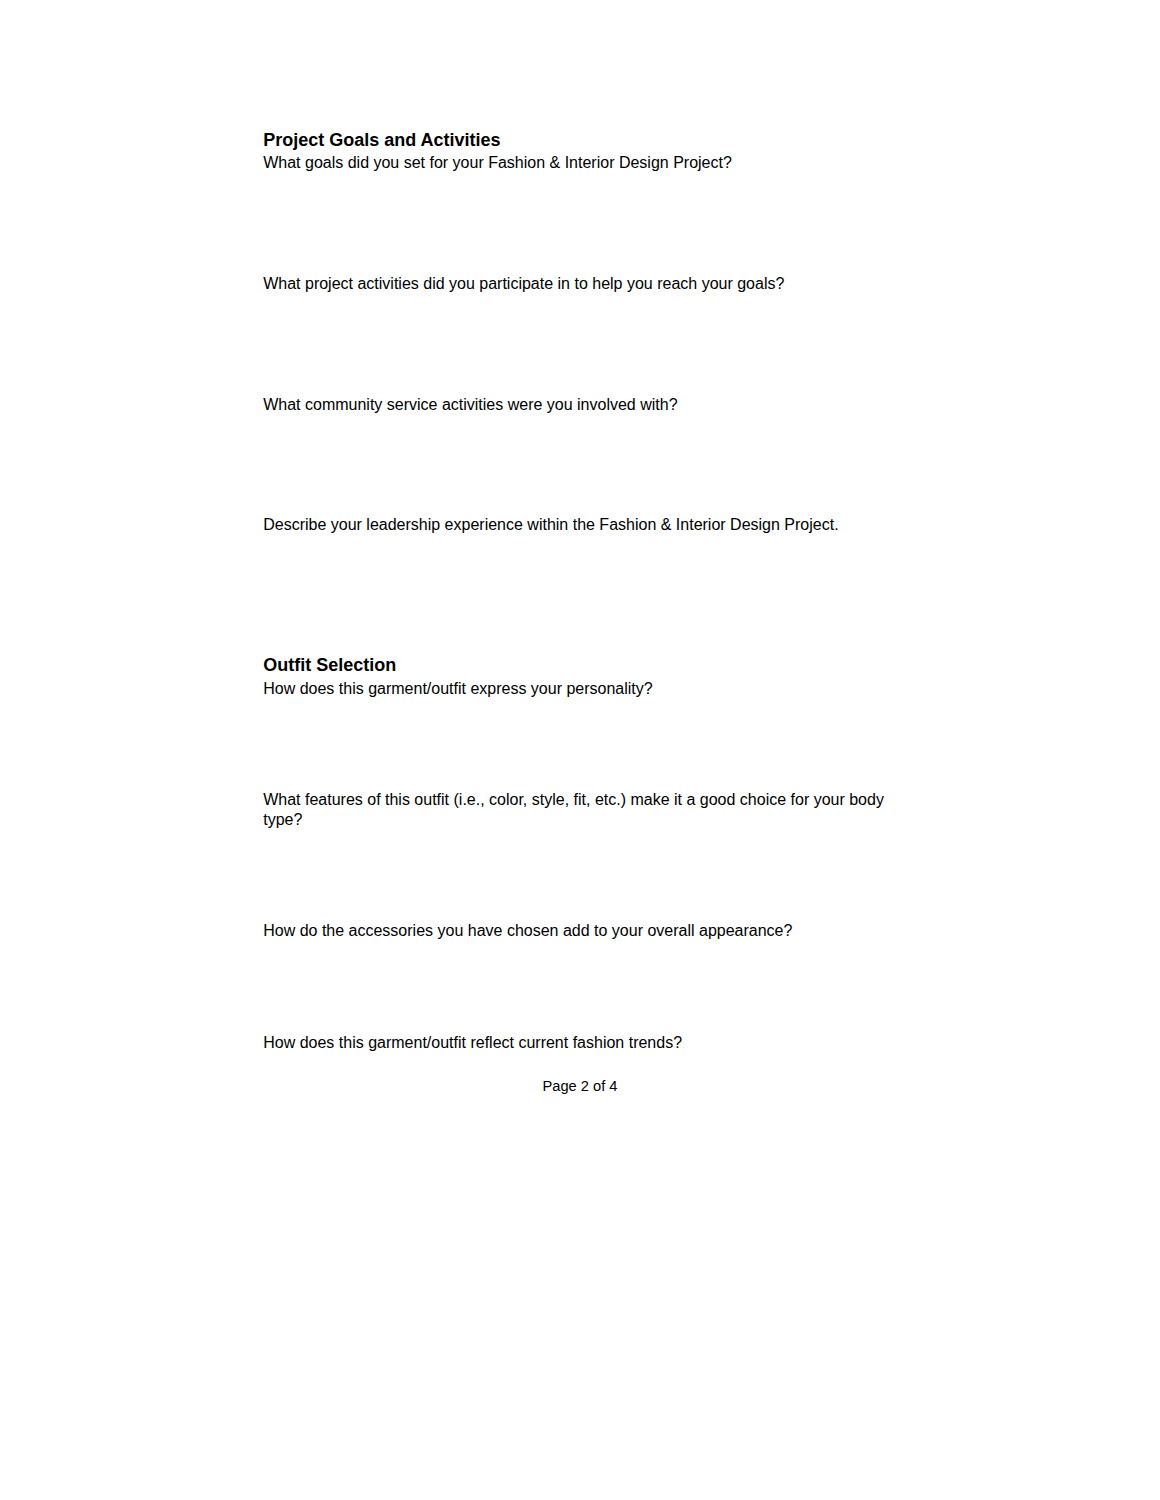Project Goals and Activities
What goals did you set for your Fashion & Interior Design Project?
What project activities did you participate in to help you reach your goals?
What community service activities were you involved with?
Describe your leadership experience within the Fashion & Interior Design Project.
Outfit Selection
How does this garment/outfit express your personality?
What features of this outfit (i.e., color, style, fit, etc.) make it a good choice for your body type?
How do the accessories you have chosen add to your overall appearance?
How does this garment/outfit reflect current fashion trends?
Page 2 of 4